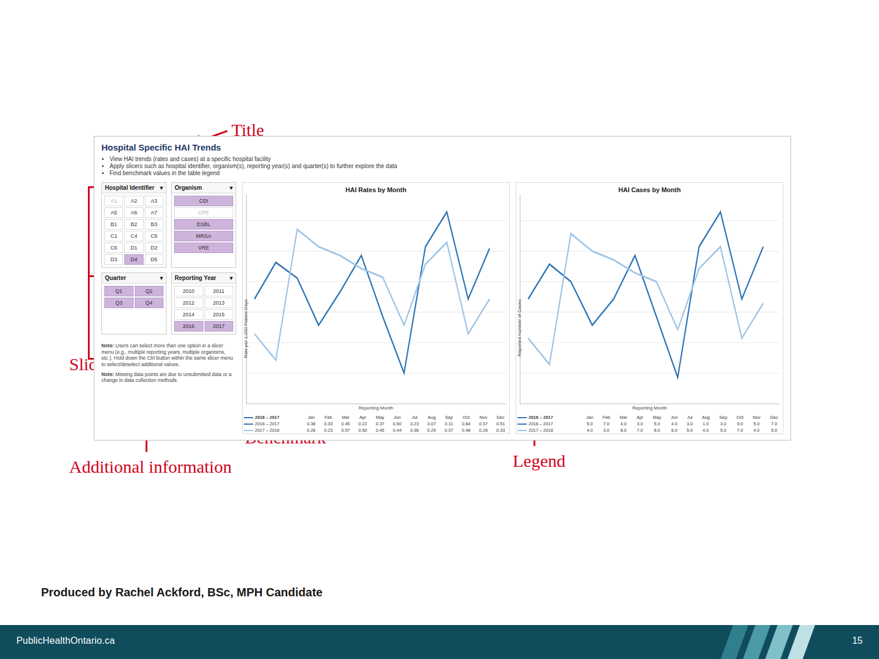Title
General information
Measurement unit: rate or case count
Slicers
Additional information
Benchmark
Legend
Hospital Specific HAI Trends
View HAI trends (rates and cases) at a specific hospital facility
Apply slicers such as hospital identifier, organism(s), reporting year(s) and quarter(s) to further explore the data
Find benchmark values in the table legend
Hospital Identifier▾
A1
A2
A3
A5
A6
A7
B1
B2
B3
C1
C4
C5
C6
D1
D2
D3
D4
D5
Organism▾
CDI
CPE
ESBL
MRSA
VRE
Quarter▾
Q1
Q2
Q3
Q4
Reporting Year▾
2010
2011
2012
2013
2014
2015
2016
2017
Note: Users can select more than one option in a slicer menu (e.g., multiple reporting years, multiple organisms, etc.). Hold down the Ctrl button within the same slicer menu to select/deselect additional values.
Note: Missing data points are due to unsubmitted data or a change in data collection methods.
HAI Rates by Month
Rate per 1,000 Patient Days
Reporting Month
| 2016 – 2017 | Jan | Feb | Mar | Apr | May | Jun | Jul | Aug | Sep | Oct | Nov | Dec |
| 2016 – 2017 | 0.38 | 0.33 | 0.45 | 0.22 | 0.37 | 0.50 | 0.23 | 0.07 | 0.11 | 0.64 | 0.37 | 0.51 |
| 2017 – 2018 | 0.28 | 0.23 | 0.57 | 0.50 | 0.45 | 0.44 | 0.36 | 0.29 | 0.37 | 0.48 | 0.28 | 0.33 |
HAI Cases by Month
Reported Number of Cases
Reporting Month
| 2016 – 2017 | Jan | Feb | Mar | Apr | May | Jun | Jul | Aug | Sep | Oct | Nov | Dec |
| 2016 – 2017 | 5.0 | 7.0 | 4.0 | 3.0 | 5.0 | 4.0 | 3.0 | 1.0 | 3.0 | 9.0 | 5.0 | 7.0 |
| 2017 – 2018 | 4.0 | 3.0 | 8.0 | 7.0 | 6.0 | 6.0 | 5.0 | 4.0 | 5.0 | 7.0 | 4.0 | 5.0 |
Produced by Rachel Ackford, BSc, MPH Candidate
PublicHealthOntario.ca
15